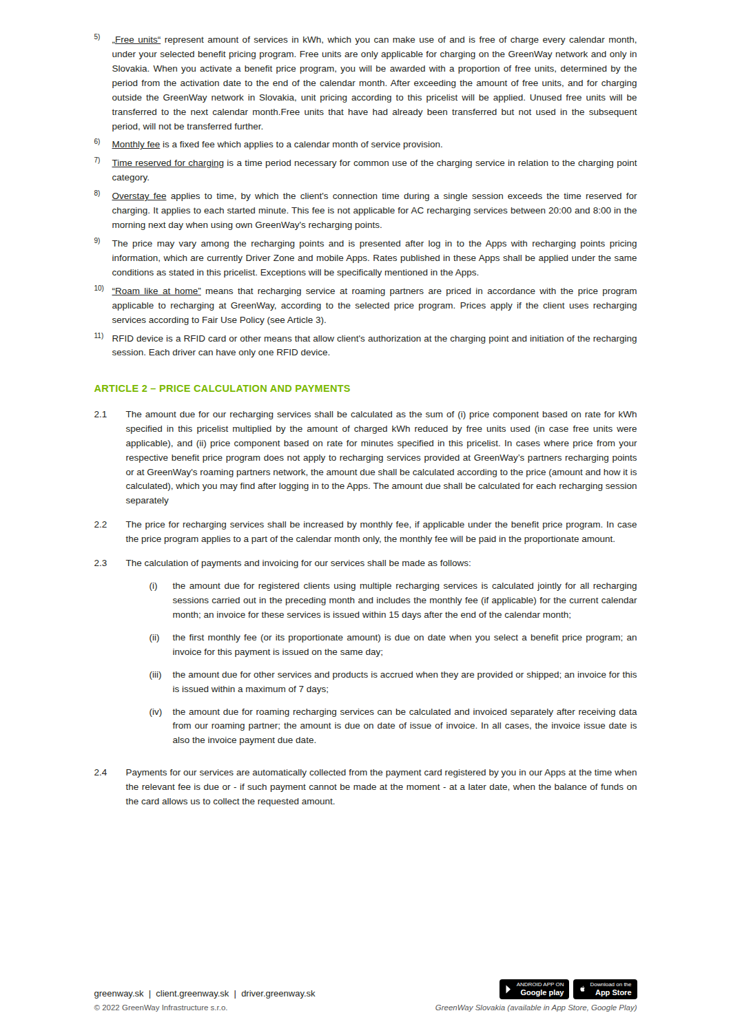5) „Free units“ represent amount of services in kWh, which you can make use of and is free of charge every calendar month, under your selected benefit pricing program. Free units are only applicable for charging on the GreenWay network and only in Slovakia. When you activate a benefit price program, you will be awarded with a proportion of free units, determined by the period from the activation date to the end of the calendar month. After exceeding the amount of free units, and for charging outside the GreenWay network in Slovakia, unit pricing according to this pricelist will be applied. Unused free units will be transferred to the next calendar month.Free units that have had already been transferred but not used in the subsequent period, will not be transferred further.
6) Monthly fee is a fixed fee which applies to a calendar month of service provision.
7) Time reserved for charging is a time period necessary for common use of the charging service in relation to the charging point category.
8) Overstay fee applies to time, by which the client's connection time during a single session exceeds the time reserved for charging. It applies to each started minute. This fee is not applicable for AC recharging services between 20:00 and 8:00 in the morning next day when using own GreenWay's recharging points.
9) The price may vary among the recharging points and is presented after log in to the Apps with recharging points pricing information, which are currently Driver Zone and mobile Apps. Rates published in these Apps shall be applied under the same conditions as stated in this pricelist. Exceptions will be specifically mentioned in the Apps.
10) “Roam like at home” means that recharging service at roaming partners are priced in accordance with the price program applicable to recharging at GreenWay, according to the selected price program. Prices apply if the client uses recharging services according to Fair Use Policy (see Article 3).
11) RFID device is a RFID card or other means that allow client's authorization at the charging point and initiation of the recharging session. Each driver can have only one RFID device.
Article 2 – Price calculation and payments
2.1
The amount due for our recharging services shall be calculated as the sum of (i) price component based on rate for kWh specified in this pricelist multiplied by the amount of charged kWh reduced by free units used (in case free units were applicable), and (ii) price component based on rate for minutes specified in this pricelist. In cases where price from your respective benefit price program does not apply to recharging services provided at GreenWay’s partners recharging points or at GreenWay's roaming partners network, the amount due shall be calculated according to the price (amount and how it is calculated), which you may find after logging in to the Apps. The amount due shall be calculated for each recharging session separately
2.2
The price for recharging services shall be increased by monthly fee, if applicable under the benefit price program. In case the price program applies to a part of the calendar month only, the monthly fee will be paid in the proportionate amount.
2.3
The calculation of payments and invoicing for our services shall be made as follows:
the amount due for registered clients using multiple recharging services is calculated jointly for all recharging sessions carried out in the preceding month and includes the monthly fee (if applicable) for the current calendar month; an invoice for these services is issued within 15 days after the end of the calendar month;
the first monthly fee (or its proportionate amount) is due on date when you select a benefit price program; an invoice for this payment is issued on the same day;
the amount due for other services and products is accrued when they are provided or shipped; an invoice for this is issued within a maximum of 7 days;
the amount due for roaming recharging services can be calculated and invoiced separately after receiving data from our roaming partner; the amount is due on date of issue of invoice. In all cases, the invoice issue date is also the invoice payment due date.
2.4
Payments for our services are automatically collected from the payment card registered by you in our Apps at the time when the relevant fee is due or - if such payment cannot be made at the moment - at a later date, when the balance of funds on the card allows us to collect the requested amount.
greenway.sk | client.greenway.sk | driver.greenway.sk
© 2022 GreenWay Infrastructure s.r.o.
ANDROID APP ONGoogle play Download on theApp Store
GreenWay Slovakia (available in App Store, Google Play)